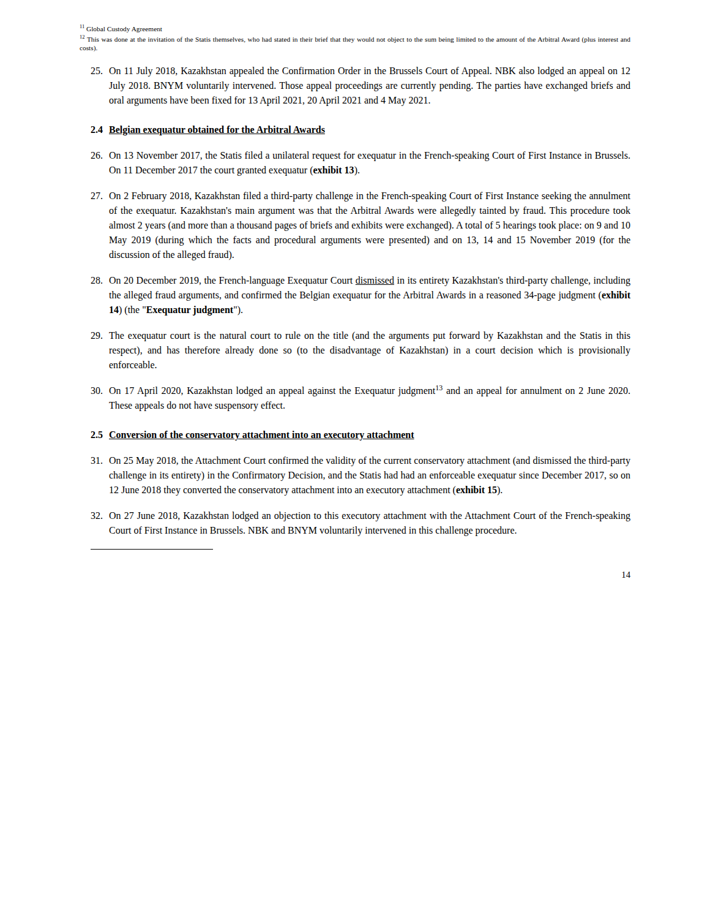11 Global Custody Agreement
12 This was done at the invitation of the Statis themselves, who had stated in their brief that they would not object to the sum being limited to the amount of the Arbitral Award (plus interest and costs).
25. On 11 July 2018, Kazakhstan appealed the Confirmation Order in the Brussels Court of Appeal. NBK also lodged an appeal on 12 July 2018. BNYM voluntarily intervened. Those appeal proceedings are currently pending. The parties have exchanged briefs and oral arguments have been fixed for 13 April 2021, 20 April 2021 and 4 May 2021.
2.4 Belgian exequatur obtained for the Arbitral Awards
26. On 13 November 2017, the Statis filed a unilateral request for exequatur in the French-speaking Court of First Instance in Brussels. On 11 December 2017 the court granted exequatur (exhibit 13).
27. On 2 February 2018, Kazakhstan filed a third-party challenge in the French-speaking Court of First Instance seeking the annulment of the exequatur. Kazakhstan's main argument was that the Arbitral Awards were allegedly tainted by fraud. This procedure took almost 2 years (and more than a thousand pages of briefs and exhibits were exchanged). A total of 5 hearings took place: on 9 and 10 May 2019 (during which the facts and procedural arguments were presented) and on 13, 14 and 15 November 2019 (for the discussion of the alleged fraud).
28. On 20 December 2019, the French-language Exequatur Court dismissed in its entirety Kazakhstan's third-party challenge, including the alleged fraud arguments, and confirmed the Belgian exequatur for the Arbitral Awards in a reasoned 34-page judgment (exhibit 14) (the "Exequatur judgment").
29. The exequatur court is the natural court to rule on the title (and the arguments put forward by Kazakhstan and the Statis in this respect), and has therefore already done so (to the disadvantage of Kazakhstan) in a court decision which is provisionally enforceable.
30. On 17 April 2020, Kazakhstan lodged an appeal against the Exequatur judgment13 and an appeal for annulment on 2 June 2020. These appeals do not have suspensory effect.
2.5 Conversion of the conservatory attachment into an executory attachment
31. On 25 May 2018, the Attachment Court confirmed the validity of the current conservatory attachment (and dismissed the third-party challenge in its entirety) in the Confirmatory Decision, and the Statis had had an enforceable exequatur since December 2017, so on 12 June 2018 they converted the conservatory attachment into an executory attachment (exhibit 15).
32. On 27 June 2018, Kazakhstan lodged an objection to this executory attachment with the Attachment Court of the French-speaking Court of First Instance in Brussels. NBK and BNYM voluntarily intervened in this challenge procedure.
14